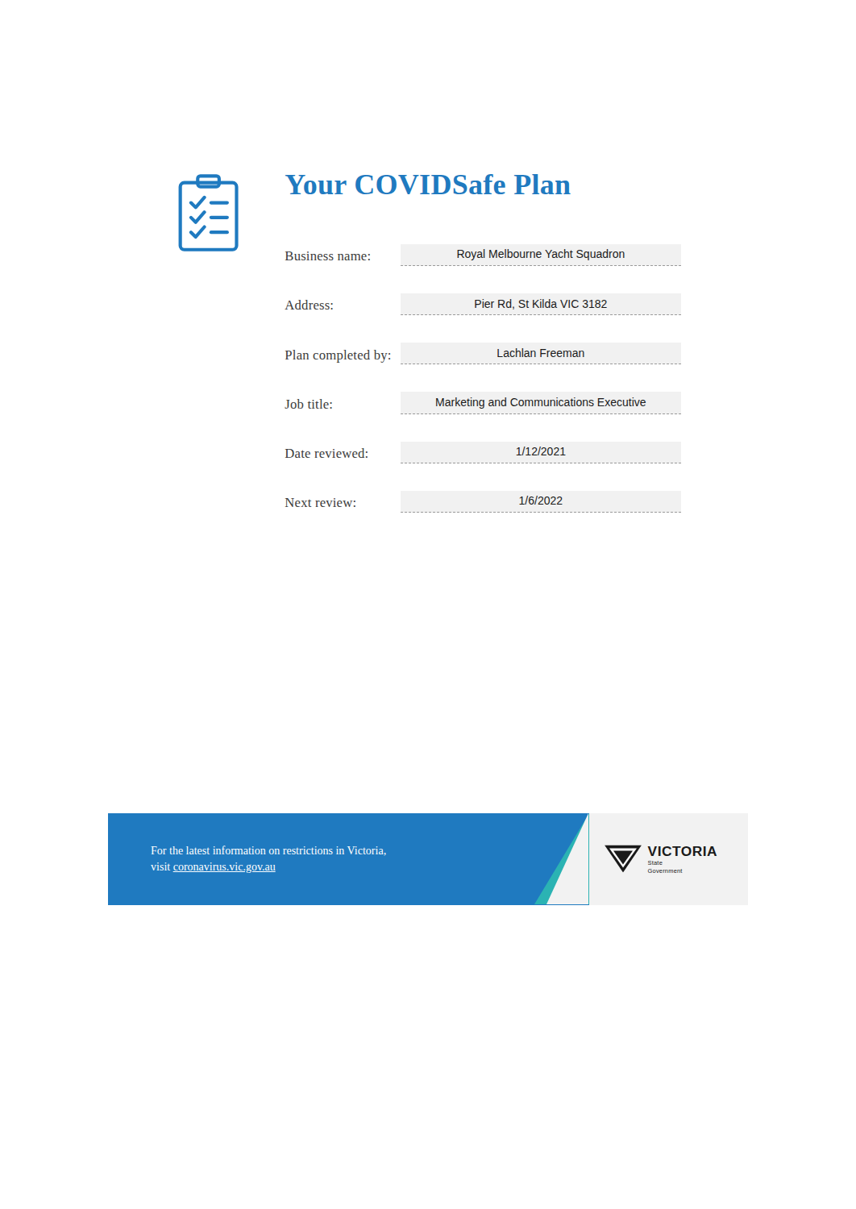Your COVIDSafe Plan
Business name:
Royal Melbourne Yacht Squadron
Address:
Pier Rd, St Kilda VIC 3182
Plan completed by:
Lachlan Freeman
Job title:
Marketing and Communications Executive
Date reviewed:
1/12/2021
Next review:
1/6/2022
For the latest information on restrictions in Victoria, visit coronavirus.vic.gov.au
VICTORIA State Government